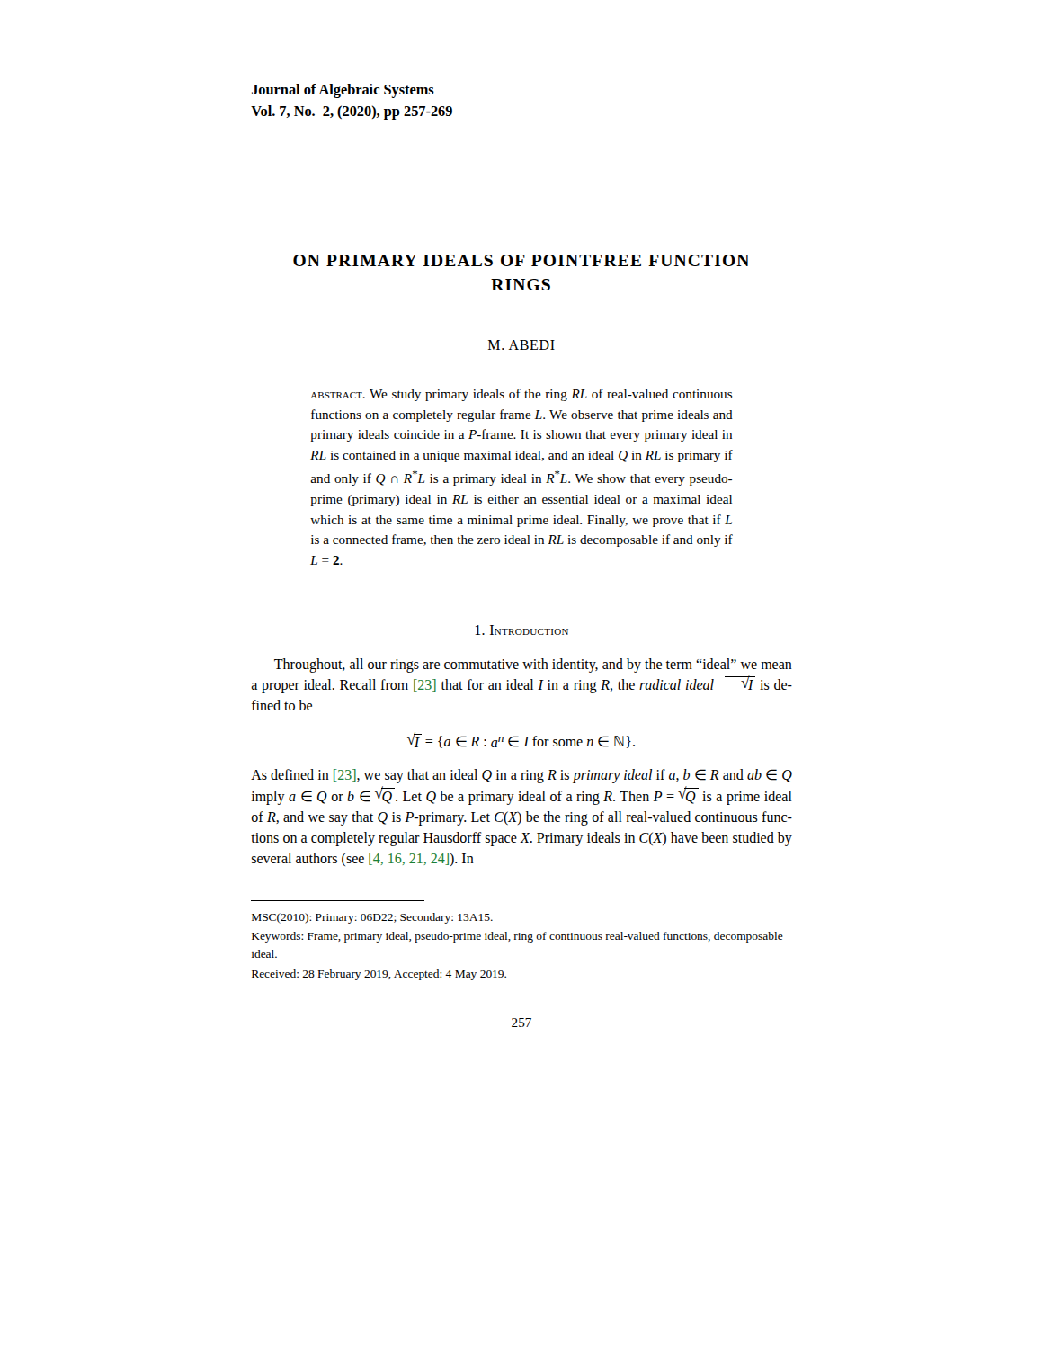Journal of Algebraic Systems Vol. 7, No. 2, (2020), pp 257-269
On Primary Ideals of Pointfree Function
Rings
M. Abedi
Abstract. We study primary ideals of the ring RL of real-valued continuous functions on a completely regular frame L. We observe that prime ideals and primary ideals coincide in a P-frame. It is shown that every primary ideal in RL is contained in a unique maximal ideal, and an ideal Q in RL is primary if and only if Q ∩ R*L is a primary ideal in R*L. We show that every pseudo-prime (primary) ideal in RL is either an essential ideal or a maximal ideal which is at the same time a minimal prime ideal. Finally, we prove that if L is a connected frame, then the zero ideal in RL is decomposable if and only if L = 2.
1. Introduction
Throughout, all our rings are commutative with identity, and by the term “ideal” we mean a proper ideal. Recall from [23] that for an ideal I in a ring R, the radical ideal I is defined to be
I = {a ∈ R : an ∈ I for some n ∈ ℕ}.
As defined in [23], we say that an ideal Q in a ring R is primary ideal if a, b ∈ R and ab ∈ Q imply a ∈ Q or b ∈ Q. Let Q be a primary ideal of a ring R. Then P = Q is a prime ideal of R, and we say that Q is P-primary. Let C(X) be the ring of all real-valued continuous functions on a completely regular Hausdorff space X. Primary ideals in C(X) have been studied by several authors (see [4, 16, 21, 24]). In
MSC(2010): Primary: 06D22; Secondary: 13A15.
Keywords: Frame, primary ideal, pseudo-prime ideal, ring of continuous real-valued functions, decomposable ideal.
Received: 28 February 2019, Accepted: 4 May 2019.
257